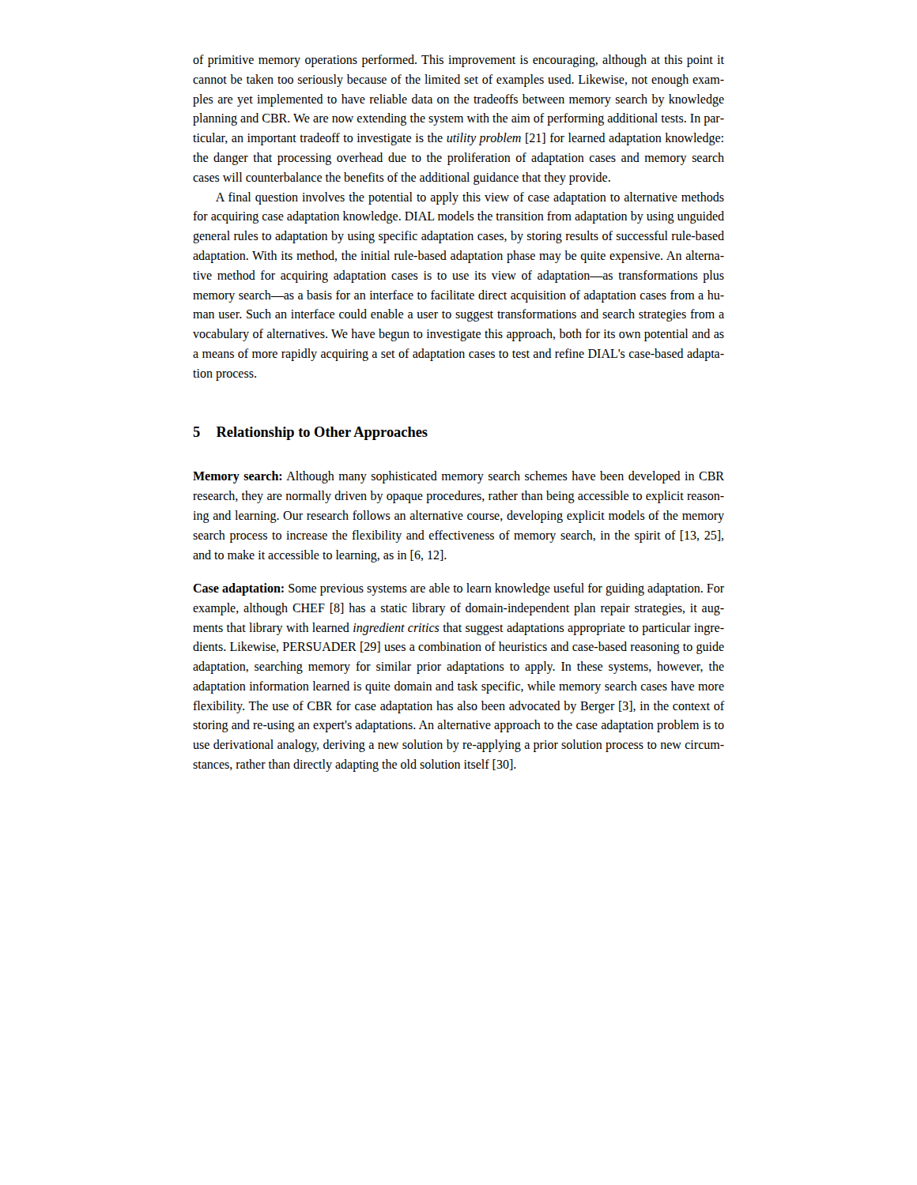of primitive memory operations performed. This improvement is encouraging, although at this point it cannot be taken too seriously because of the limited set of examples used. Likewise, not enough examples are yet implemented to have reliable data on the tradeoffs between memory search by knowledge planning and CBR. We are now extending the system with the aim of performing additional tests. In particular, an important tradeoff to investigate is the utility problem [21] for learned adaptation knowledge: the danger that processing overhead due to the proliferation of adaptation cases and memory search cases will counterbalance the benefits of the additional guidance that they provide.
A final question involves the potential to apply this view of case adaptation to alternative methods for acquiring case adaptation knowledge. DIAL models the transition from adaptation by using unguided general rules to adaptation by using specific adaptation cases, by storing results of successful rule-based adaptation. With its method, the initial rule-based adaptation phase may be quite expensive. An alternative method for acquiring adaptation cases is to use its view of adaptation—as transformations plus memory search—as a basis for an interface to facilitate direct acquisition of adaptation cases from a human user. Such an interface could enable a user to suggest transformations and search strategies from a vocabulary of alternatives. We have begun to investigate this approach, both for its own potential and as a means of more rapidly acquiring a set of adaptation cases to test and refine DIAL's case-based adaptation process.
5 Relationship to Other Approaches
Memory search: Although many sophisticated memory search schemes have been developed in CBR research, they are normally driven by opaque procedures, rather than being accessible to explicit reasoning and learning. Our research follows an alternative course, developing explicit models of the memory search process to increase the flexibility and effectiveness of memory search, in the spirit of [13, 25], and to make it accessible to learning, as in [6, 12].
Case adaptation: Some previous systems are able to learn knowledge useful for guiding adaptation. For example, although CHEF [8] has a static library of domain-independent plan repair strategies, it augments that library with learned ingredient critics that suggest adaptations appropriate to particular ingredients. Likewise, PERSUADER [29] uses a combination of heuristics and case-based reasoning to guide adaptation, searching memory for similar prior adaptations to apply. In these systems, however, the adaptation information learned is quite domain and task specific, while memory search cases have more flexibility. The use of CBR for case adaptation has also been advocated by Berger [3], in the context of storing and re-using an expert's adaptations. An alternative approach to the case adaptation problem is to use derivational analogy, deriving a new solution by re-applying a prior solution process to new circumstances, rather than directly adapting the old solution itself [30].